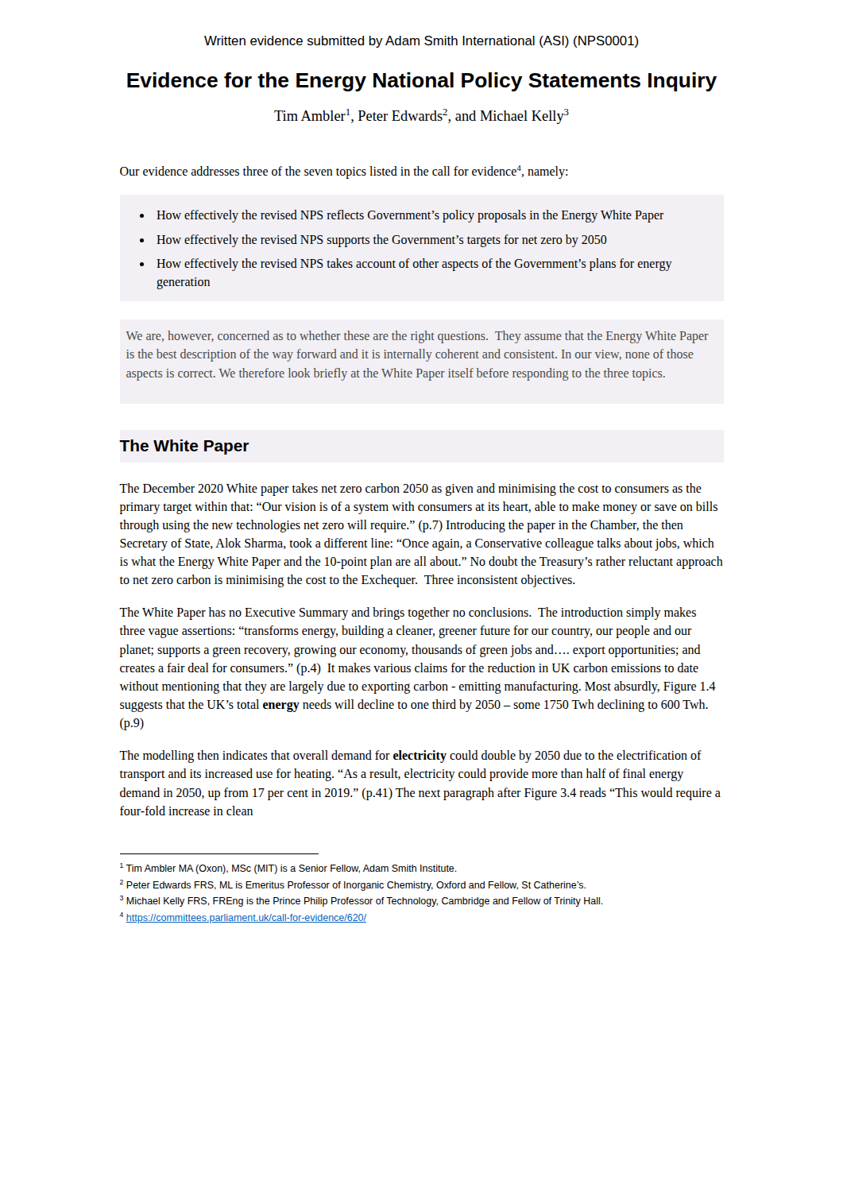Written evidence submitted by Adam Smith International (ASI) (NPS0001)
Evidence for the Energy National Policy Statements Inquiry
Tim Ambler1, Peter Edwards2, and Michael Kelly3
Our evidence addresses three of the seven topics listed in the call for evidence4, namely:
How effectively the revised NPS reflects Government’s policy proposals in the Energy White Paper
How effectively the revised NPS supports the Government’s targets for net zero by 2050
How effectively the revised NPS takes account of other aspects of the Government’s plans for energy generation
We are, however, concerned as to whether these are the right questions. They assume that the Energy White Paper is the best description of the way forward and it is internally coherent and consistent. In our view, none of those aspects is correct. We therefore look briefly at the White Paper itself before responding to the three topics.
The White Paper
The December 2020 White paper takes net zero carbon 2050 as given and minimising the cost to consumers as the primary target within that: “Our vision is of a system with consumers at its heart, able to make money or save on bills through using the new technologies net zero will require.” (p.7) Introducing the paper in the Chamber, the then Secretary of State, Alok Sharma, took a different line: “Once again, a Conservative colleague talks about jobs, which is what the Energy White Paper and the 10-point plan are all about.” No doubt the Treasury’s rather reluctant approach to net zero carbon is minimising the cost to the Exchequer. Three inconsistent objectives.
The White Paper has no Executive Summary and brings together no conclusions. The introduction simply makes three vague assertions: “transforms energy, building a cleaner, greener future for our country, our people and our planet; supports a green recovery, growing our economy, thousands of green jobs and…. export opportunities; and creates a fair deal for consumers.” (p.4) It makes various claims for the reduction in UK carbon emissions to date without mentioning that they are largely due to exporting carbon - emitting manufacturing. Most absurdly, Figure 1.4 suggests that the UK’s total energy needs will decline to one third by 2050 – some 1750 Twh declining to 600 Twh. (p.9)
The modelling then indicates that overall demand for electricity could double by 2050 due to the electrification of transport and its increased use for heating. “As a result, electricity could provide more than half of final energy demand in 2050, up from 17 per cent in 2019.” (p.41) The next paragraph after Figure 3.4 reads “This would require a four-fold increase in clean
1 Tim Ambler MA (Oxon), MSc (MIT) is a Senior Fellow, Adam Smith Institute.
2 Peter Edwards FRS, ML is Emeritus Professor of Inorganic Chemistry, Oxford and Fellow, St Catherine’s.
3 Michael Kelly FRS, FREng is the Prince Philip Professor of Technology, Cambridge and Fellow of Trinity Hall.
4 https://committees.parliament.uk/call-for-evidence/620/